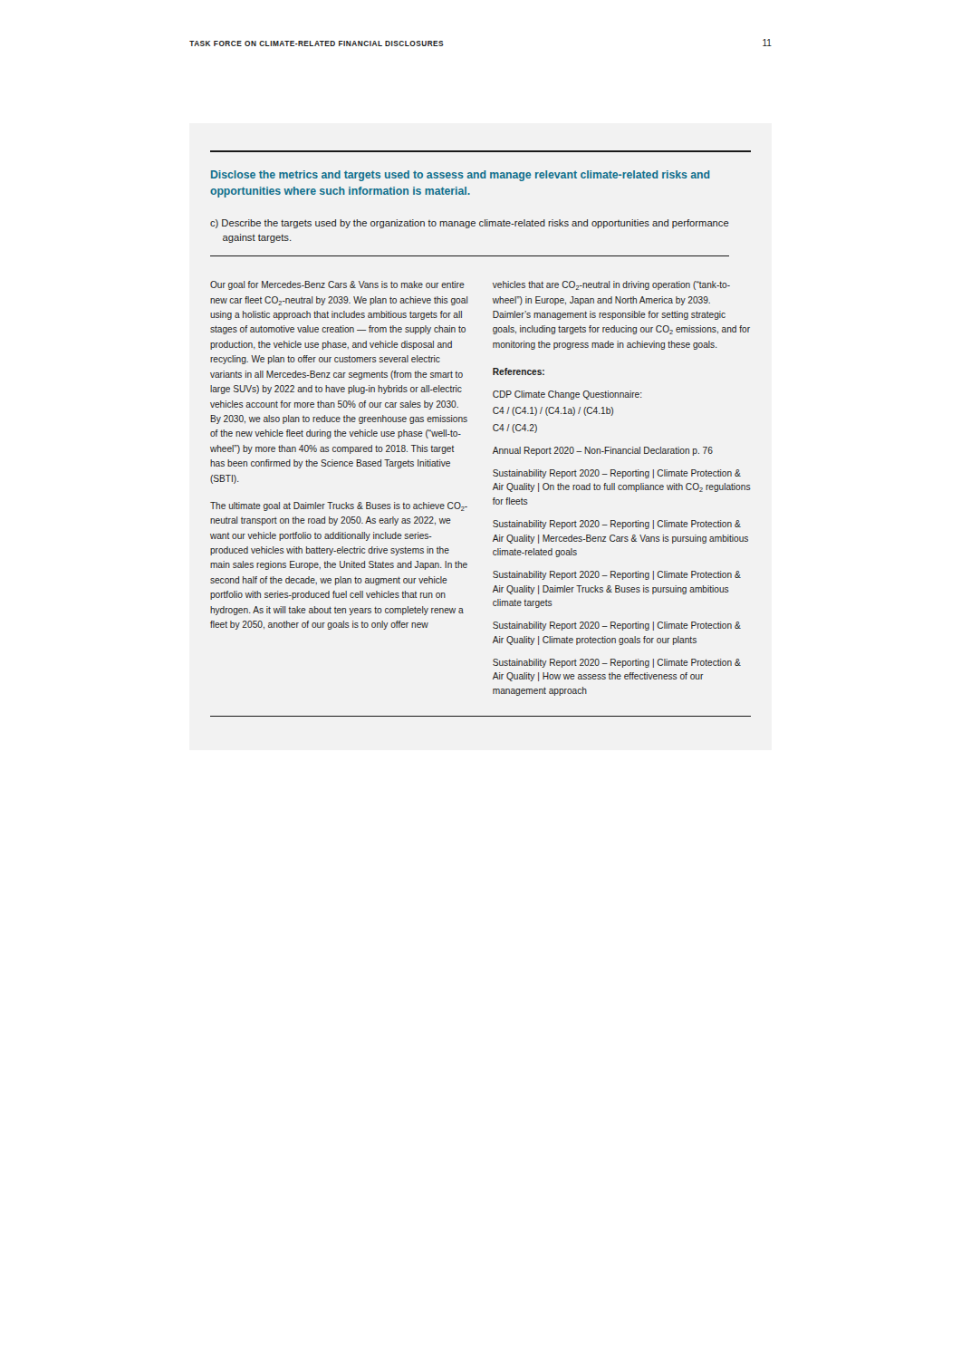Task Force on Climate-related Financial Disclosures
11
Disclose the metrics and targets used to assess and manage relevant climate-related risks and opportunities where such information is material.
c) Describe the targets used by the organization to manage climate-related risks and opportunities and performance against targets.
Our goal for Mercedes-Benz Cars & Vans is to make our entire new car fleet CO2-neutral by 2039. We plan to achieve this goal using a holistic approach that includes ambitious targets for all stages of automotive value creation — from the supply chain to production, the vehicle use phase, and vehicle disposal and recycling. We plan to offer our customers several electric variants in all Mercedes-Benz car segments (from the smart to large SUVs) by 2022 and to have plug-in hybrids or all-electric vehicles account for more than 50% of our car sales by 2030. By 2030, we also plan to reduce the greenhouse gas emissions of the new vehicle fleet during the vehicle use phase (“well-to-wheel”) by more than 40% as compared to 2018. This target has been confirmed by the Science Based Targets Initiative (SBTI).
The ultimate goal at Daimler Trucks & Buses is to achieve CO2-neutral transport on the road by 2050. As early as 2022, we want our vehicle portfolio to additionally include series-produced vehicles with battery-electric drive systems in the main sales regions Europe, the United States and Japan. In the second half of the decade, we plan to augment our vehicle portfolio with series-produced fuel cell vehicles that run on hydrogen. As it will take about ten years to completely renew a fleet by 2050, another of our goals is to only offer new
vehicles that are CO2-neutral in driving operation (“tank-to-wheel”) in Europe, Japan and North America by 2039. Daimler’s management is responsible for setting strategic goals, including targets for reducing our CO2 emissions, and for monitoring the progress made in achieving these goals.
References:
CDP Climate Change Questionnaire:
C4 / (C4.1) / (C4.1a) / (C4.1b)
C4 / (C4.2)
Annual Report 2020 – Non-Financial Declaration p. 76
Sustainability Report 2020 – Reporting | Climate Protection & Air Quality | On the road to full compliance with CO2 regulations for fleets
Sustainability Report 2020 – Reporting | Climate Protection & Air Quality | Mercedes-Benz Cars & Vans is pursuing ambitious climate-related goals
Sustainability Report 2020 – Reporting | Climate Protection & Air Quality | Daimler Trucks & Buses is pursuing ambitious climate targets
Sustainability Report 2020 – Reporting | Climate Protection & Air Quality | Climate protection goals for our plants
Sustainability Report 2020 – Reporting | Climate Protection & Air Quality | How we assess the effectiveness of our management approach